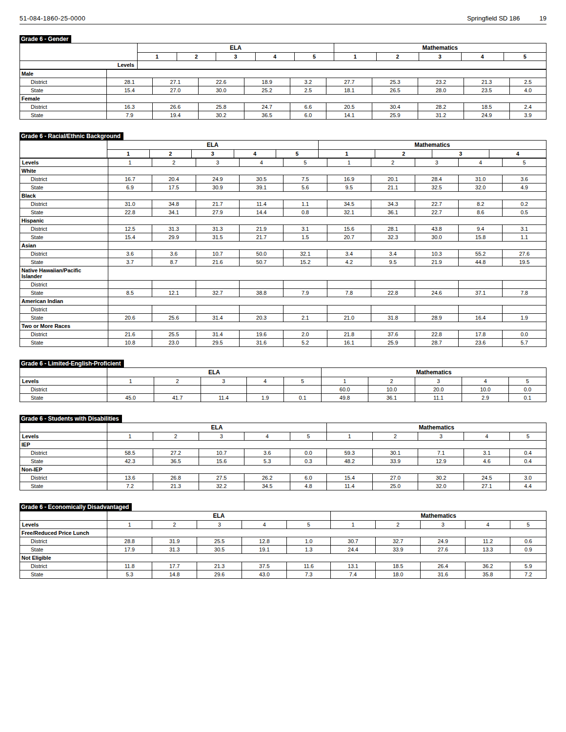51-084-1860-25-0000
Springfield SD 186 19
Grade 6 - Gender
| | ELA | Mathematics |
| --- | --- | --- |
| 1 | 2 | 3 | 4 | 5 | 1 | 2 | 3 | 4 | 5 |
| Levels | |
| Male | |
| District | 28.1 | 27.1 | 22.6 | 18.9 | 3.2 | 27.7 | 25.3 | 23.2 | 21.3 | 2.5 |
| State | 15.4 | 27.0 | 30.0 | 25.2 | 2.5 | 18.1 | 26.5 | 28.0 | 23.5 | 4.0 |
| Female | |
| District | 16.3 | 26.6 | 25.8 | 24.7 | 6.6 | 20.5 | 30.4 | 28.2 | 18.5 | 2.4 |
| State | 7.9 | 19.4 | 30.2 | 36.5 | 6.0 | 14.1 | 25.9 | 31.2 | 24.9 | 3.9 |
Grade 6 - Racial/Ethnic Background
| | ELA | Mathematics |
| --- | --- | --- |
| | 1 | 2 | 3 | 4 | 5 | 1 | 2 | 3 | 4 |
| Levels | 1 | 2 | 3 | 4 | 5 | 1 | 2 | 3 | 4 | 5 |
| White | |
| District | 16.7 | 20.4 | 24.9 | 30.5 | 7.5 | 16.9 | 20.1 | 28.4 | 31.0 | 3.6 |
| State | 6.9 | 17.5 | 30.9 | 39.1 | 5.6 | 9.5 | 21.1 | 32.5 | 32.0 | 4.9 |
| Black | |
| District | 31.0 | 34.8 | 21.7 | 11.4 | 1.1 | 34.5 | 34.3 | 22.7 | 8.2 | 0.2 |
| State | 22.8 | 34.1 | 27.9 | 14.4 | 0.8 | 32.1 | 36.1 | 22.7 | 8.6 | 0.5 |
| Hispanic | |
| District | 12.5 | 31.3 | 31.3 | 21.9 | 3.1 | 15.6 | 28.1 | 43.8 | 9.4 | 3.1 |
| State | 15.4 | 29.9 | 31.5 | 21.7 | 1.5 | 20.7 | 32.3 | 30.0 | 15.8 | 1.1 |
| Asian | |
| District | 3.6 | 3.6 | 10.7 | 50.0 | 32.1 | 3.4 | 3.4 | 10.3 | 55.2 | 27.6 |
| State | 3.7 | 8.7 | 21.6 | 50.7 | 15.2 | 4.2 | 9.5 | 21.9 | 44.8 | 19.5 |
| Native Hawaiian/Pacific Islander | |
| District | | | | | | | | | | |
| State | 8.5 | 12.1 | 32.7 | 38.8 | 7.9 | 7.8 | 22.8 | 24.6 | 37.1 | 7.8 |
| American Indian | |
| District | | | | | | | | | | |
| State | 20.6 | 25.6 | 31.4 | 20.3 | 2.1 | 21.0 | 31.8 | 28.9 | 16.4 | 1.9 |
| Two or More Races | |
| District | 21.6 | 25.5 | 31.4 | 19.6 | 2.0 | 21.8 | 37.6 | 22.8 | 17.8 | 0.0 |
| State | 10.8 | 23.0 | 29.5 | 31.6 | 5.2 | 16.1 | 25.9 | 28.7 | 23.6 | 5.7 |
Grade 6 - Limited-English-Proficient
| | ELA | Mathematics |
| --- | --- | --- |
| Levels | 1 | 2 | 3 | 4 | 5 | 1 | 2 | 3 | 4 | 5 |
| District | | | | | | 60.0 | 10.0 | 20.0 | 10.0 | 0.0 |
| State | 45.0 | 41.7 | 11.4 | 1.9 | 0.1 | 49.8 | 36.1 | 11.1 | 2.9 | 0.1 |
Grade 6 - Students with Disabilities
| | ELA | Mathematics |
| --- | --- | --- |
| Levels | 1 | 2 | 3 | 4 | 5 | 1 | 2 | 3 | 4 | 5 |
| IEP | |
| District | 58.5 | 27.2 | 10.7 | 3.6 | 0.0 | 59.3 | 30.1 | 7.1 | 3.1 | 0.4 |
| State | 42.3 | 36.5 | 15.6 | 5.3 | 0.3 | 48.2 | 33.9 | 12.9 | 4.6 | 0.4 |
| Non-IEP | |
| District | 13.6 | 26.8 | 27.5 | 26.2 | 6.0 | 15.4 | 27.0 | 30.2 | 24.5 | 3.0 |
| State | 7.2 | 21.3 | 32.2 | 34.5 | 4.8 | 11.4 | 25.0 | 32.0 | 27.1 | 4.4 |
Grade 6 - Economically Disadvantaged
| | ELA | Mathematics |
| --- | --- | --- |
| Levels | 1 | 2 | 3 | 4 | 5 | 1 | 2 | 3 | 4 | 5 |
| Free/Reduced Price Lunch | |
| District | 28.8 | 31.9 | 25.5 | 12.8 | 1.0 | 30.7 | 32.7 | 24.9 | 11.2 | 0.6 |
| State | 17.9 | 31.3 | 30.5 | 19.1 | 1.3 | 24.4 | 33.9 | 27.6 | 13.3 | 0.9 |
| Not Eligible | |
| District | 11.8 | 17.7 | 21.3 | 37.5 | 11.6 | 13.1 | 18.5 | 26.4 | 36.2 | 5.9 |
| State | 5.3 | 14.8 | 29.6 | 43.0 | 7.3 | 7.4 | 18.0 | 31.6 | 35.8 | 7.2 |